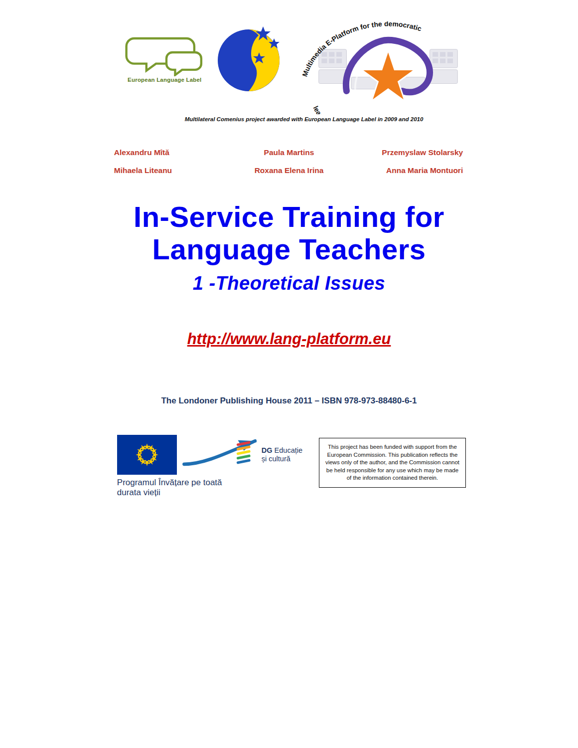European Language Label
Multimedia E-Platform for the democratic learning of the foreign languages
Multilateral Comenius project awarded with European Language Label in 2009 and 2010
| Alexandru Mîtă | Paula Martins | Przemyslaw Stolarsky |
| Mihaela Liteanu | Roxana Elena Irina | Anna Maria Montuori |
In-Service Training for
Language Teachers
1 -Theoretical Issues
http://www.lang-platform.eu
The Londoner Publishing House 2011 – ISBN 978-973-88480-6-1
DG Educație și cultură
Programul Învățare pe toată
durata vieții
This project has been funded with support from the European Commission. This publication reflects the views only of the author, and the Commission cannot be held responsible for any use which may be made of the information contained therein.